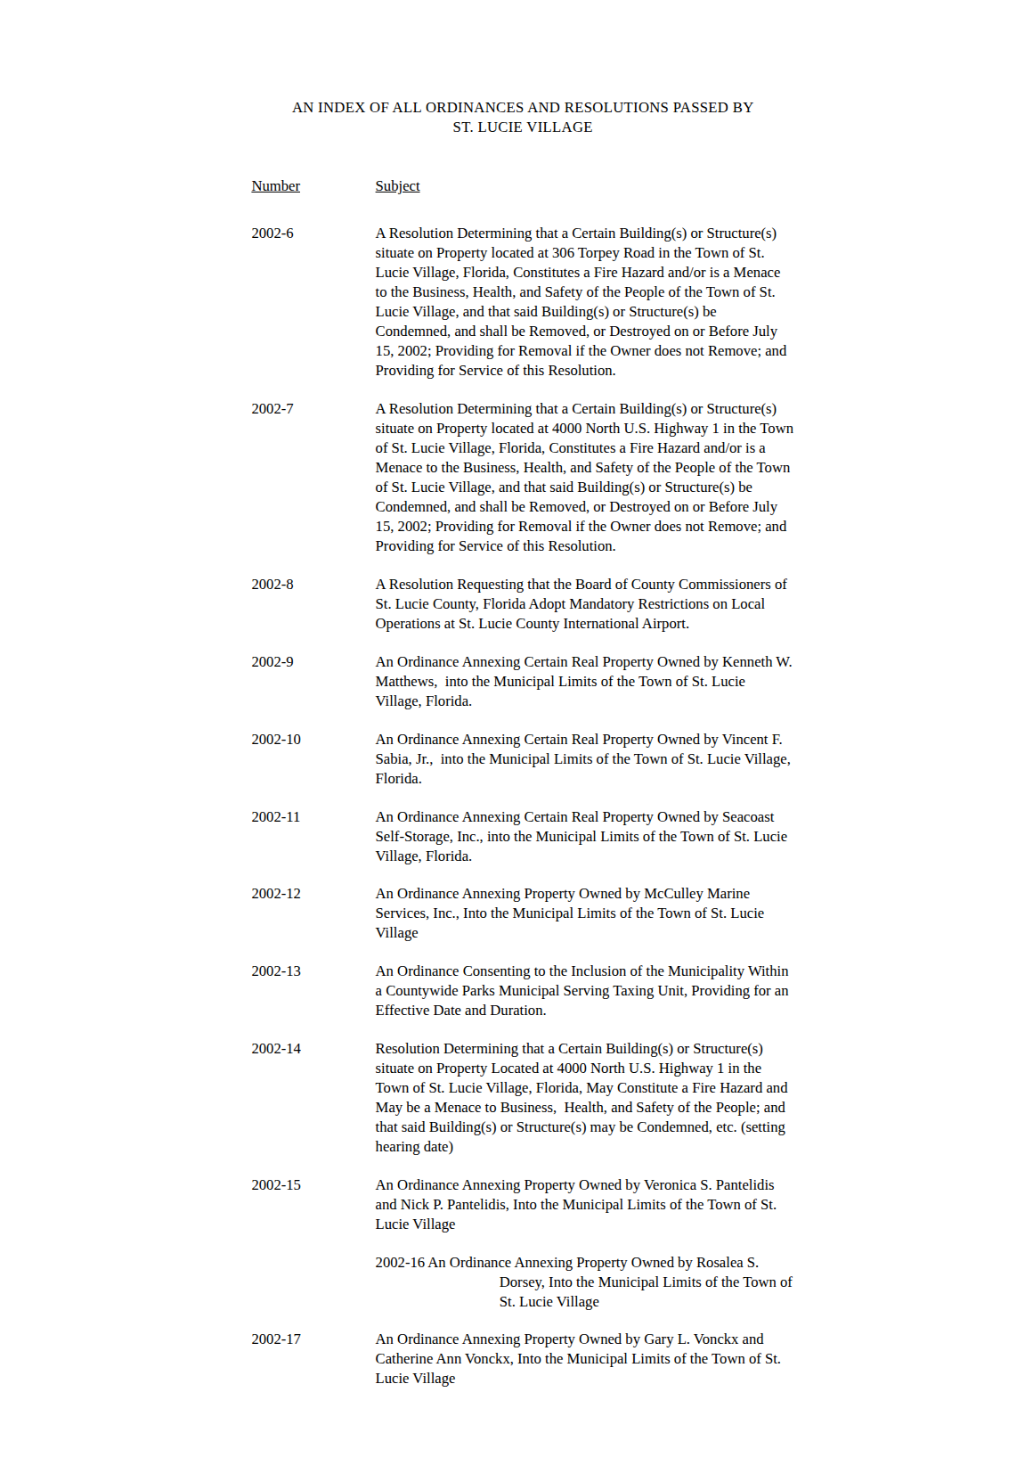AN INDEX OF ALL ORDINANCES AND RESOLUTIONS PASSED BY
ST. LUCIE VILLAGE
| Number | Subject |
| --- | --- |
| 2002-6 | A Resolution Determining that a Certain Building(s) or Structure(s) situate on Property located at 306 Torpey Road in the Town of St. Lucie Village, Florida, Constitutes a Fire Hazard and/or is a Menace to the Business, Health, and Safety of the People of the Town of St. Lucie Village, and that said Building(s) or Structure(s) be Condemned, and shall be Removed, or Destroyed on or Before July 15, 2002; Providing for Removal if the Owner does not Remove; and Providing for Service of this Resolution. |
| 2002-7 | A Resolution Determining that a Certain Building(s) or Structure(s) situate on Property located at 4000 North U.S. Highway 1 in the Town of St. Lucie Village, Florida, Constitutes a Fire Hazard and/or is a Menace to the Business, Health, and Safety of the People of the Town of St. Lucie Village, and that said Building(s) or Structure(s) be Condemned, and shall be Removed, or Destroyed on or Before July 15, 2002; Providing for Removal if the Owner does not Remove; and Providing for Service of this Resolution. |
| 2002-8 | A Resolution Requesting that the Board of County Commissioners of St. Lucie County, Florida Adopt Mandatory Restrictions on Local Operations at St. Lucie County International Airport. |
| 2002-9 | An Ordinance Annexing Certain Real Property Owned by Kenneth W. Matthews, into the Municipal Limits of the Town of St. Lucie Village, Florida. |
| 2002-10 | An Ordinance Annexing Certain Real Property Owned by Vincent F. Sabia, Jr., into the Municipal Limits of the Town of St. Lucie Village, Florida. |
| 2002-11 | An Ordinance Annexing Certain Real Property Owned by Seacoast Self-Storage, Inc., into the Municipal Limits of the Town of St. Lucie Village, Florida. |
| 2002-12 | An Ordinance Annexing Property Owned by McCulley Marine Services, Inc., Into the Municipal Limits of the Town of St. Lucie Village |
| 2002-13 | An Ordinance Consenting to the Inclusion of the Municipality Within a Countywide Parks Municipal Serving Taxing Unit, Providing for an Effective Date and Duration. |
| 2002-14 | Resolution Determining that a Certain Building(s) or Structure(s) situate on Property Located at 4000 North U.S. Highway 1 in the Town of St. Lucie Village, Florida, May Constitute a Fire Hazard and May be a Menace to Business, Health, and Safety of the People; and that said Building(s) or Structure(s) may be Condemned, etc. (setting hearing date) |
| 2002-15 | An Ordinance Annexing Property Owned by Veronica S. Pantelidis and Nick P. Pantelidis, Into the Municipal Limits of the Town of St. Lucie Village |
| | 2002-16 An Ordinance Annexing Property Owned by Rosalea S. Dorsey, Into the Municipal Limits of the Town of St. Lucie Village |
| 2002-17 | An Ordinance Annexing Property Owned by Gary L. Vonckx and Catherine Ann Vonckx, Into the Municipal Limits of the Town of St. Lucie Village |